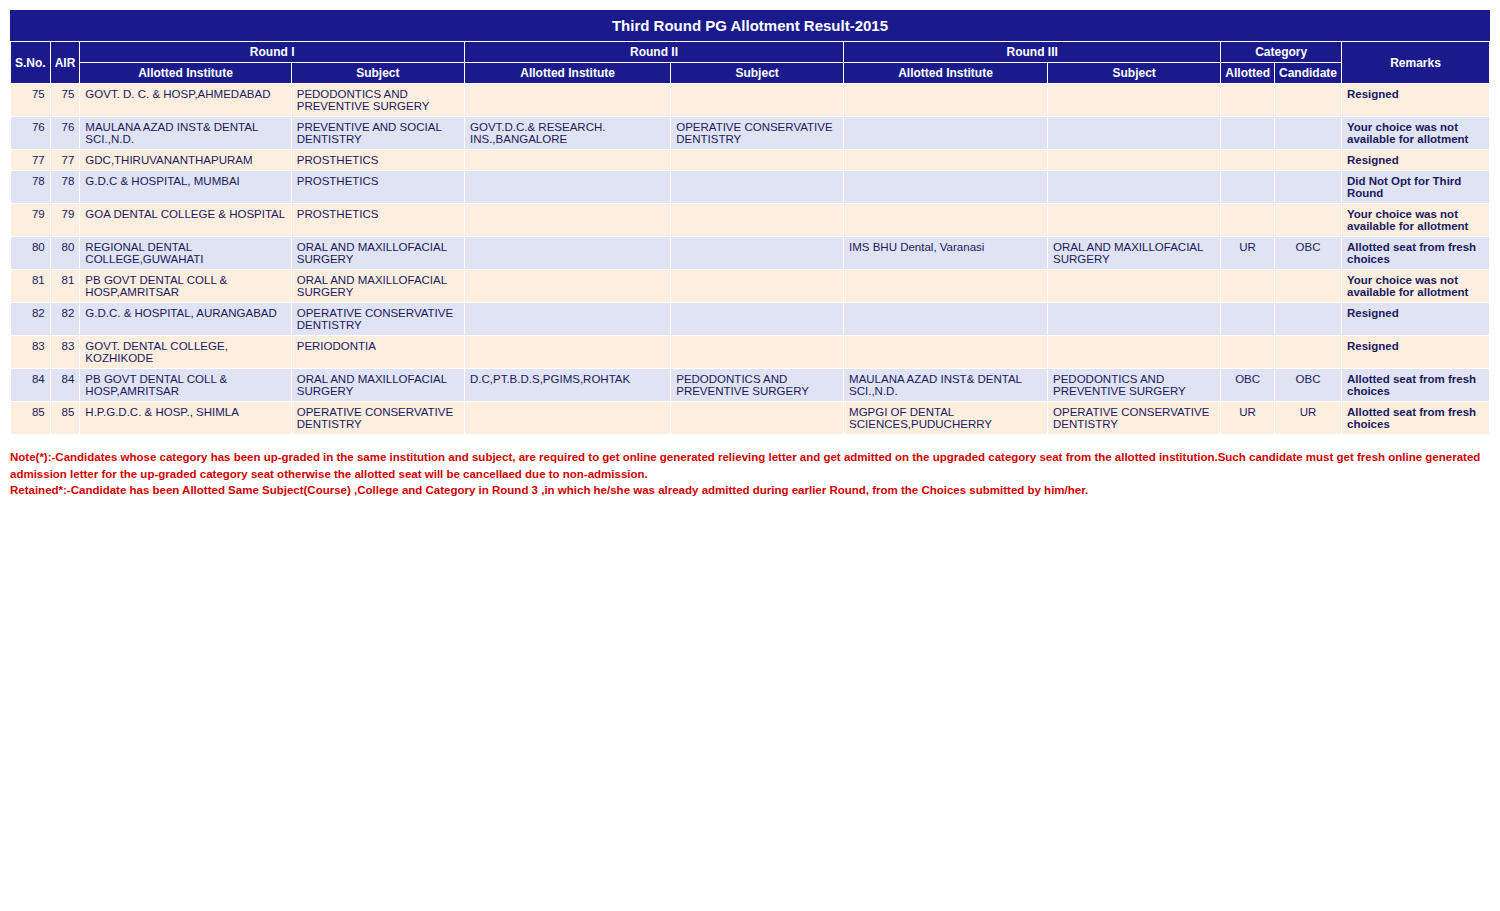Third Round PG Allotment Result-2015
| S.No. | AIR | Round I | Round II | Round III | Category | Remarks |
| --- | --- | --- | --- | --- | --- | --- |
| Allotted Institute | Subject | Allotted Institute | Subject | Allotted Institute | Subject | Allotted | Candidate |
| 75 | 75 | GOVT. D. C. & HOSP,AHMEDABAD | PEDODONTICS AND PREVENTIVE SURGERY | | | | | | | Resigned |
| 76 | 76 | MAULANA AZAD INST& DENTAL SCI.,N.D. | PREVENTIVE AND SOCIAL DENTISTRY | GOVT.D.C.& RESEARCH. INS.,BANGALORE | OPERATIVE CONSERVATIVE DENTISTRY | | | | | Your choice was not available for allotment |
| 77 | 77 | GDC,THIRUVANANTHAPURAM | PROSTHETICS | | | | | | | Resigned |
| 78 | 78 | G.D.C & HOSPITAL, MUMBAI | PROSTHETICS | | | | | | | Did Not Opt for Third Round |
| 79 | 79 | GOA DENTAL COLLEGE & HOSPITAL | PROSTHETICS | | | | | | | Your choice was not available for allotment |
| 80 | 80 | REGIONAL DENTAL COLLEGE,GUWAHATI | ORAL AND MAXILLOFACIAL SURGERY | | | IMS BHU Dental, Varanasi | ORAL AND MAXILLOFACIAL SURGERY | UR | OBC | Allotted seat from fresh choices |
| 81 | 81 | PB GOVT DENTAL COLL & HOSP,AMRITSAR | ORAL AND MAXILLOFACIAL SURGERY | | | | | | | Your choice was not available for allotment |
| 82 | 82 | G.D.C. & HOSPITAL, AURANGABAD | OPERATIVE CONSERVATIVE DENTISTRY | | | | | | | Resigned |
| 83 | 83 | GOVT. DENTAL COLLEGE, KOZHIKODE | PERIODONTIA | | | | | | | Resigned |
| 84 | 84 | PB GOVT DENTAL COLL & HOSP,AMRITSAR | ORAL AND MAXILLOFACIAL SURGERY | D.C,PT.B.D.S,PGIMS,ROHTAK | PEDODONTICS AND PREVENTIVE SURGERY | MAULANA AZAD INST& DENTAL SCI.,N.D. | PEDODONTICS AND PREVENTIVE SURGERY | OBC | OBC | Allotted seat from fresh choices |
| 85 | 85 | H.P.G.D.C. & HOSP., SHIMLA | OPERATIVE CONSERVATIVE DENTISTRY | | | MGPGI OF DENTAL SCIENCES,PUDUCHERRY | OPERATIVE CONSERVATIVE DENTISTRY | UR | UR | Allotted seat from fresh choices |
Note(*):-Candidates whose category has been up-graded in the same institution and subject, are required to get online generated relieving letter and get admitted on the upgraded category seat from the allotted institution.Such candidate must get fresh online generated admission letter for the up-graded category seat otherwise the allotted seat will be cancellaed due to non-admission.
Retained*:-Candidate has been Allotted Same Subject(Course) ,College and Category in Round 3 ,in which he/she was already admitted during earlier Round, from the Choices submitted by him/her.